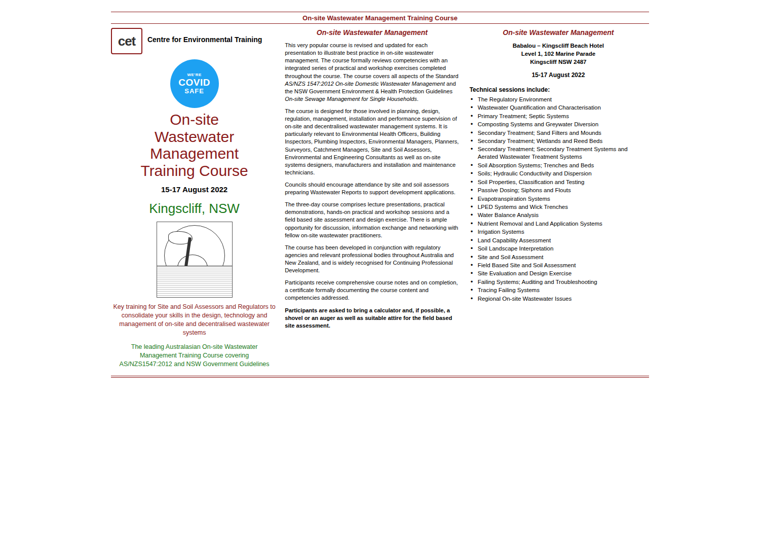On-site Wastewater Management Training Course
cet
Centre for Environmental Training
WE'RE
COVID
SAFE
On-site
Wastewater
Management
Training Course
15-17 August 2022
Kingscliff, NSW
Key training for Site and Soil Assessors and Regulators to consolidate your skills in the design, technology and management of on-site and decentralised wastewater systems
The leading Australasian On-site Wastewater Management Training Course covering AS/NZS1547:2012 and NSW Government Guidelines
On-site Wastewater Management
This very popular course is revised and updated for each presentation to illustrate best practice in on-site wastewater management. The course formally reviews competencies with an integrated series of practical and workshop exercises completed throughout the course. The course covers all aspects of the Standard AS/NZS 1547:2012 On-site Domestic Wastewater Management and the NSW Government Environment & Health Protection Guidelines On-site Sewage Management for Single Households.
The course is designed for those involved in planning, design, regulation, management, installation and performance supervision of on-site and decentralised wastewater management systems. It is particularly relevant to Environmental Health Officers, Building Inspectors, Plumbing Inspectors, Environmental Managers, Planners, Surveyors, Catchment Managers, Site and Soil Assessors, Environmental and Engineering Consultants as well as on-site systems designers, manufacturers and installation and maintenance technicians.
Councils should encourage attendance by site and soil assessors preparing Wastewater Reports to support development applications.
The three-day course comprises lecture presentations, practical demonstrations, hands-on practical and workshop sessions and a field based site assessment and design exercise. There is ample opportunity for discussion, information exchange and networking with fellow on-site wastewater practitioners.
The course has been developed in conjunction with regulatory agencies and relevant professional bodies throughout Australia and New Zealand, and is widely recognised for Continuing Professional Development.
Participants receive comprehensive course notes and on completion, a certificate formally documenting the course content and competencies addressed.
Participants are asked to bring a calculator and, if possible, a shovel or an auger as well as suitable attire for the field based site assessment.
On-site Wastewater Management
Babalou – Kingscliff Beach Hotel
Level 1, 102 Marine Parade
Kingscliff NSW 2487
15-17 August 2022
Technical sessions include:
The Regulatory Environment
Wastewater Quantification and Characterisation
Primary Treatment; Septic Systems
Composting Systems and Greywater Diversion
Secondary Treatment; Sand Filters and Mounds
Secondary Treatment; Wetlands and Reed Beds
Secondary Treatment; Secondary Treatment Systems and Aerated Wastewater Treatment Systems
Soil Absorption Systems; Trenches and Beds
Soils; Hydraulic Conductivity and Dispersion
Soil Properties, Classification and Testing
Passive Dosing; Siphons and Flouts
Evapotranspiration Systems
LPED Systems and Wick Trenches
Water Balance Analysis
Nutrient Removal and Land Application Systems
Irrigation Systems
Land Capability Assessment
Soil Landscape Interpretation
Site and Soil Assessment
Field Based Site and Soil Assessment
Site Evaluation and Design Exercise
Failing Systems; Auditing and Troubleshooting
Tracing Failing Systems
Regional On-site Wastewater Issues